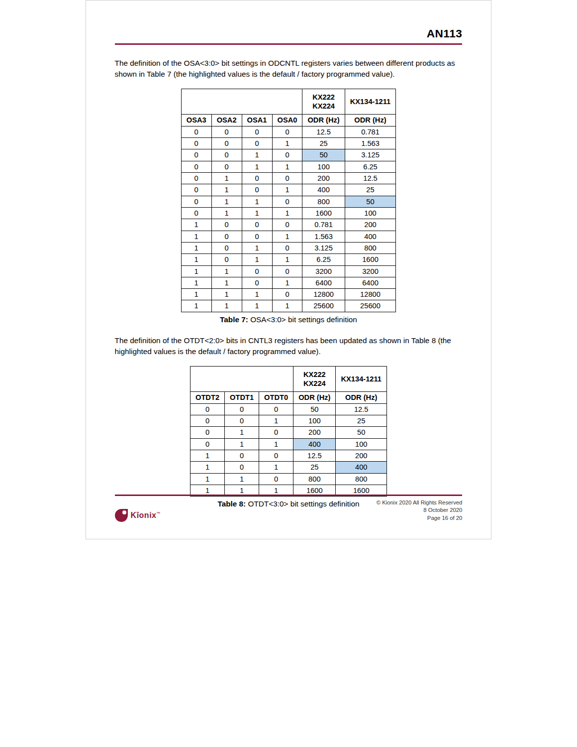AN113
The definition of the OSA<3:0> bit settings in ODCNTL registers varies between different products as shown in Table 7 (the highlighted values is the default / factory programmed value).
| | KX222 KX224 | KX134-1211 |
| --- | --- | --- |
| OSA3 | OSA2 | OSA1 | OSA0 | ODR (Hz) | ODR (Hz) |
| 0 | 0 | 0 | 0 | 12.5 | 0.781 |
| 0 | 0 | 0 | 1 | 25 | 1.563 |
| 0 | 0 | 1 | 0 | 50 | 3.125 |
| 0 | 0 | 1 | 1 | 100 | 6.25 |
| 0 | 1 | 0 | 0 | 200 | 12.5 |
| 0 | 1 | 0 | 1 | 400 | 25 |
| 0 | 1 | 1 | 0 | 800 | 50 |
| 0 | 1 | 1 | 1 | 1600 | 100 |
| 1 | 0 | 0 | 0 | 0.781 | 200 |
| 1 | 0 | 0 | 1 | 1.563 | 400 |
| 1 | 0 | 1 | 0 | 3.125 | 800 |
| 1 | 0 | 1 | 1 | 6.25 | 1600 |
| 1 | 1 | 0 | 0 | 3200 | 3200 |
| 1 | 1 | 0 | 1 | 6400 | 6400 |
| 1 | 1 | 1 | 0 | 12800 | 12800 |
| 1 | 1 | 1 | 1 | 25600 | 25600 |
Table 7: OSA<3:0> bit settings definition
The definition of the OTDT<2:0> bits in CNTL3 registers has been updated as shown in Table 8 (the highlighted values is the default / factory programmed value).
| | KX222 KX224 | KX134-1211 |
| --- | --- | --- |
| OTDT2 | OTDT1 | OTDT0 | ODR (Hz) | ODR (Hz) |
| 0 | 0 | 0 | 50 | 12.5 |
| 0 | 0 | 1 | 100 | 25 |
| 0 | 1 | 0 | 200 | 50 |
| 0 | 1 | 1 | 400 | 100 |
| 1 | 0 | 0 | 12.5 | 200 |
| 1 | 0 | 1 | 25 | 400 |
| 1 | 1 | 0 | 800 | 800 |
| 1 | 1 | 1 | 1600 | 1600 |
Table 8: OTDT<3:0> bit settings definition
Kīonix™
© Kionix 2020 All Rights Reserved
8 October 2020
Page 16 of 20